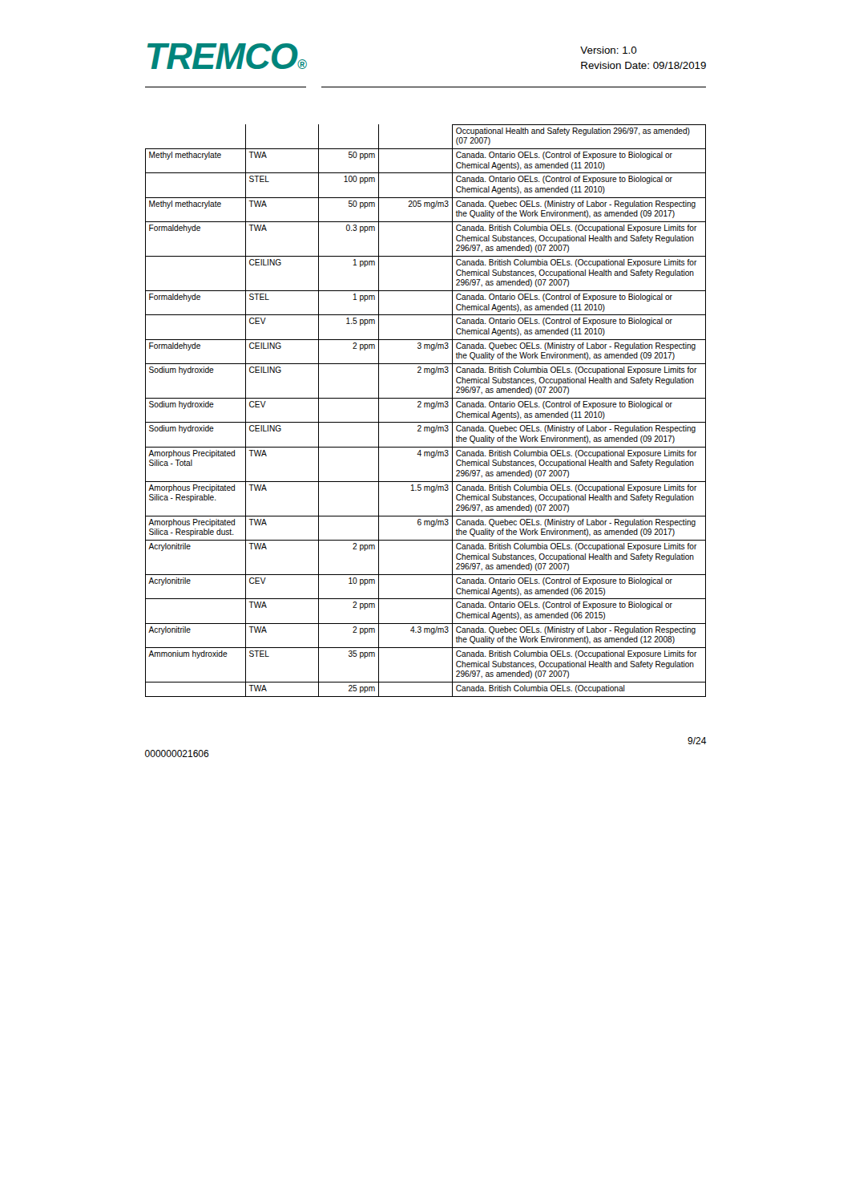TREMCO®
Version: 1.0
Revision Date: 09/18/2019
| | | | | Occupational Health and Safety Regulation 296/97, as amended) (07 2007) |
| Methyl methacrylate | TWA | 50 ppm | | Canada. Ontario OELs. (Control of Exposure to Biological or Chemical Agents), as amended (11 2010) |
| | STEL | 100 ppm | | Canada. Ontario OELs. (Control of Exposure to Biological or Chemical Agents), as amended (11 2010) |
| Methyl methacrylate | TWA | 50 ppm | 205 mg/m3 | Canada. Quebec OELs. (Ministry of Labor - Regulation Respecting the Quality of the Work Environment), as amended (09 2017) |
| Formaldehyde | TWA | 0.3 ppm | | Canada. British Columbia OELs. (Occupational Exposure Limits for Chemical Substances, Occupational Health and Safety Regulation 296/97, as amended) (07 2007) |
| | CEILING | 1 ppm | | Canada. British Columbia OELs. (Occupational Exposure Limits for Chemical Substances, Occupational Health and Safety Regulation 296/97, as amended) (07 2007) |
| Formaldehyde | STEL | 1 ppm | | Canada. Ontario OELs. (Control of Exposure to Biological or Chemical Agents), as amended (11 2010) |
| | CEV | 1.5 ppm | | Canada. Ontario OELs. (Control of Exposure to Biological or Chemical Agents), as amended (11 2010) |
| Formaldehyde | CEILING | 2 ppm | 3 mg/m3 | Canada. Quebec OELs. (Ministry of Labor - Regulation Respecting the Quality of the Work Environment), as amended (09 2017) |
| Sodium hydroxide | CEILING | | 2 mg/m3 | Canada. British Columbia OELs. (Occupational Exposure Limits for Chemical Substances, Occupational Health and Safety Regulation 296/97, as amended) (07 2007) |
| Sodium hydroxide | CEV | | 2 mg/m3 | Canada. Ontario OELs. (Control of Exposure to Biological or Chemical Agents), as amended (11 2010) |
| Sodium hydroxide | CEILING | | 2 mg/m3 | Canada. Quebec OELs. (Ministry of Labor - Regulation Respecting the Quality of the Work Environment), as amended (09 2017) |
| Amorphous Precipitated Silica - Total | TWA | | 4 mg/m3 | Canada. British Columbia OELs. (Occupational Exposure Limits for Chemical Substances, Occupational Health and Safety Regulation 296/97, as amended) (07 2007) |
| Amorphous Precipitated Silica - Respirable. | TWA | | 1.5 mg/m3 | Canada. British Columbia OELs. (Occupational Exposure Limits for Chemical Substances, Occupational Health and Safety Regulation 296/97, as amended) (07 2007) |
| Amorphous Precipitated Silica - Respirable dust. | TWA | | 6 mg/m3 | Canada. Quebec OELs. (Ministry of Labor - Regulation Respecting the Quality of the Work Environment), as amended (09 2017) |
| Acrylonitrile | TWA | 2 ppm | | Canada. British Columbia OELs. (Occupational Exposure Limits for Chemical Substances, Occupational Health and Safety Regulation 296/97, as amended) (07 2007) |
| Acrylonitrile | CEV | 10 ppm | | Canada. Ontario OELs. (Control of Exposure to Biological or Chemical Agents), as amended (06 2015) |
| | TWA | 2 ppm | | Canada. Ontario OELs. (Control of Exposure to Biological or Chemical Agents), as amended (06 2015) |
| Acrylonitrile | TWA | 2 ppm | 4.3 mg/m3 | Canada. Quebec OELs. (Ministry of Labor - Regulation Respecting the Quality of the Work Environment), as amended (12 2008) |
| Ammonium hydroxide | STEL | 35 ppm | | Canada. British Columbia OELs. (Occupational Exposure Limits for Chemical Substances, Occupational Health and Safety Regulation 296/97, as amended) (07 2007) |
| | TWA | 25 ppm | | Canada. British Columbia OELs. (Occupational |
9/24
000000021606